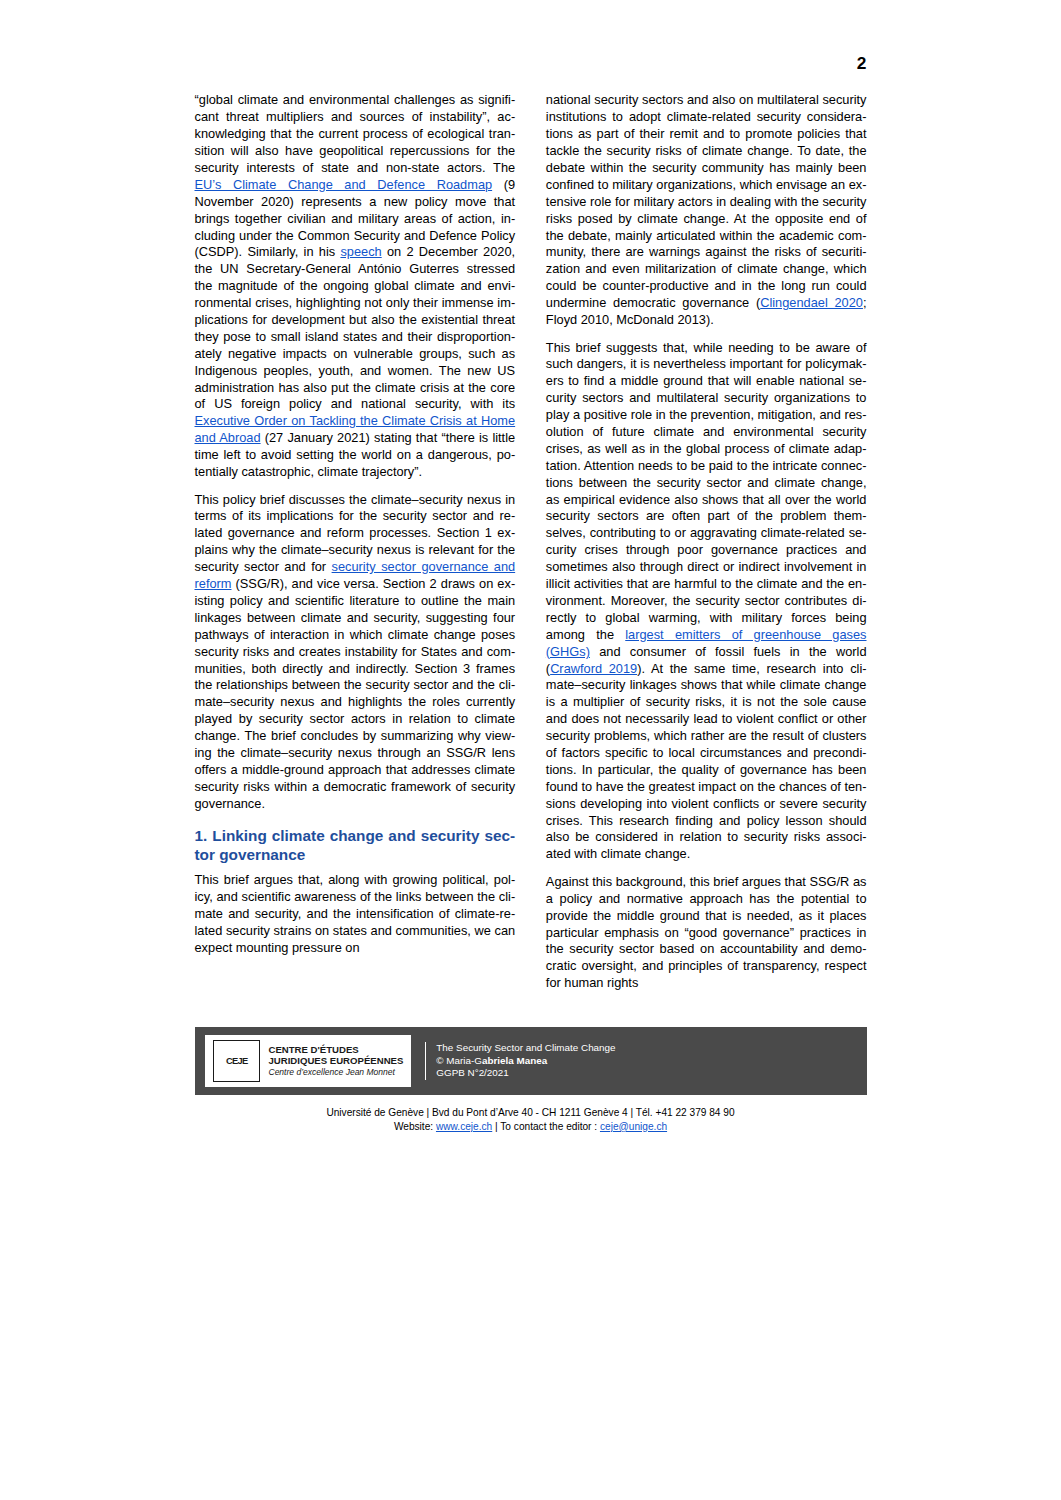2
“global climate and environmental challenges as significant threat multipliers and sources of instability”, acknowledging that the current process of ecological transition will also have geopolitical repercussions for the security interests of state and non-state actors. The EU’s Climate Change and Defence Roadmap (9 November 2020) represents a new policy move that brings together civilian and military areas of action, including under the Common Security and Defence Policy (CSDP). Similarly, in his speech on 2 December 2020, the UN Secretary-General António Guterres stressed the magnitude of the ongoing global climate and environmental crises, highlighting not only their immense implications for development but also the existential threat they pose to small island states and their disproportionately negative impacts on vulnerable groups, such as Indigenous peoples, youth, and women. The new US administration has also put the climate crisis at the core of US foreign policy and national security, with its Executive Order on Tackling the Climate Crisis at Home and Abroad (27 January 2021) stating that “there is little time left to avoid setting the world on a dangerous, potentially catastrophic, climate trajectory”.
This policy brief discusses the climate–security nexus in terms of its implications for the security sector and related governance and reform processes. Section 1 explains why the climate–security nexus is relevant for the security sector and for security sector governance and reform (SSG/R), and vice versa. Section 2 draws on existing policy and scientific literature to outline the main linkages between climate and security, suggesting four pathways of interaction in which climate change poses security risks and creates instability for States and communities, both directly and indirectly. Section 3 frames the relationships between the security sector and the climate–security nexus and highlights the roles currently played by security sector actors in relation to climate change. The brief concludes by summarizing why viewing the climate–security nexus through an SSG/R lens offers a middle-ground approach that addresses climate security risks within a democratic framework of security governance.
1. Linking climate change and security sector governance
This brief argues that, along with growing political, policy, and scientific awareness of the links between the climate and security, and the intensification of climate-related security strains on states and communities, we can expect mounting pressure on
national security sectors and also on multilateral security institutions to adopt climate-related security considerations as part of their remit and to promote policies that tackle the security risks of climate change. To date, the debate within the security community has mainly been confined to military organizations, which envisage an extensive role for military actors in dealing with the security risks posed by climate change. At the opposite end of the debate, mainly articulated within the academic community, there are warnings against the risks of securitization and even militarization of climate change, which could be counter-productive and in the long run could undermine democratic governance (Clingendael 2020; Floyd 2010, McDonald 2013).
This brief suggests that, while needing to be aware of such dangers, it is nevertheless important for policymakers to find a middle ground that will enable national security sectors and multilateral security organizations to play a positive role in the prevention, mitigation, and resolution of future climate and environmental security crises, as well as in the global process of climate adaptation. Attention needs to be paid to the intricate connections between the security sector and climate change, as empirical evidence also shows that all over the world security sectors are often part of the problem themselves, contributing to or aggravating climate-related security crises through poor governance practices and sometimes also through direct or indirect involvement in illicit activities that are harmful to the climate and the environment. Moreover, the security sector contributes directly to global warming, with military forces being among the largest emitters of greenhouse gases (GHGs) and consumer of fossil fuels in the world (Crawford 2019). At the same time, research into climate–security linkages shows that while climate change is a multiplier of security risks, it is not the sole cause and does not necessarily lead to violent conflict or other security problems, which rather are the result of clusters of factors specific to local circumstances and preconditions. In particular, the quality of governance has been found to have the greatest impact on the chances of tensions developing into violent conflicts or severe security crises. This research finding and policy lesson should also be considered in relation to security risks associated with climate change.
Against this background, this brief argues that SSG/R as a policy and normative approach has the potential to provide the middle ground that is needed, as it places particular emphasis on “good governance” practices in the security sector based on accountability and democratic oversight, and principles of transparency, respect for human rights
CEJE
CENTRE D'ÉTUDES
JURIDIQUES EUROPÉENNES
Centre d’excellence Jean Monnet
The Security Sector and Climate Change
© Maria-Gabriela Manea
GGPB N°2/2021
Université de Genève | Bvd du Pont d’Arve 40 - CH 1211 Genève 4 | Tél. +41 22 379 84 90
Website: www.ceje.ch | To contact the editor : ceje@unige.ch